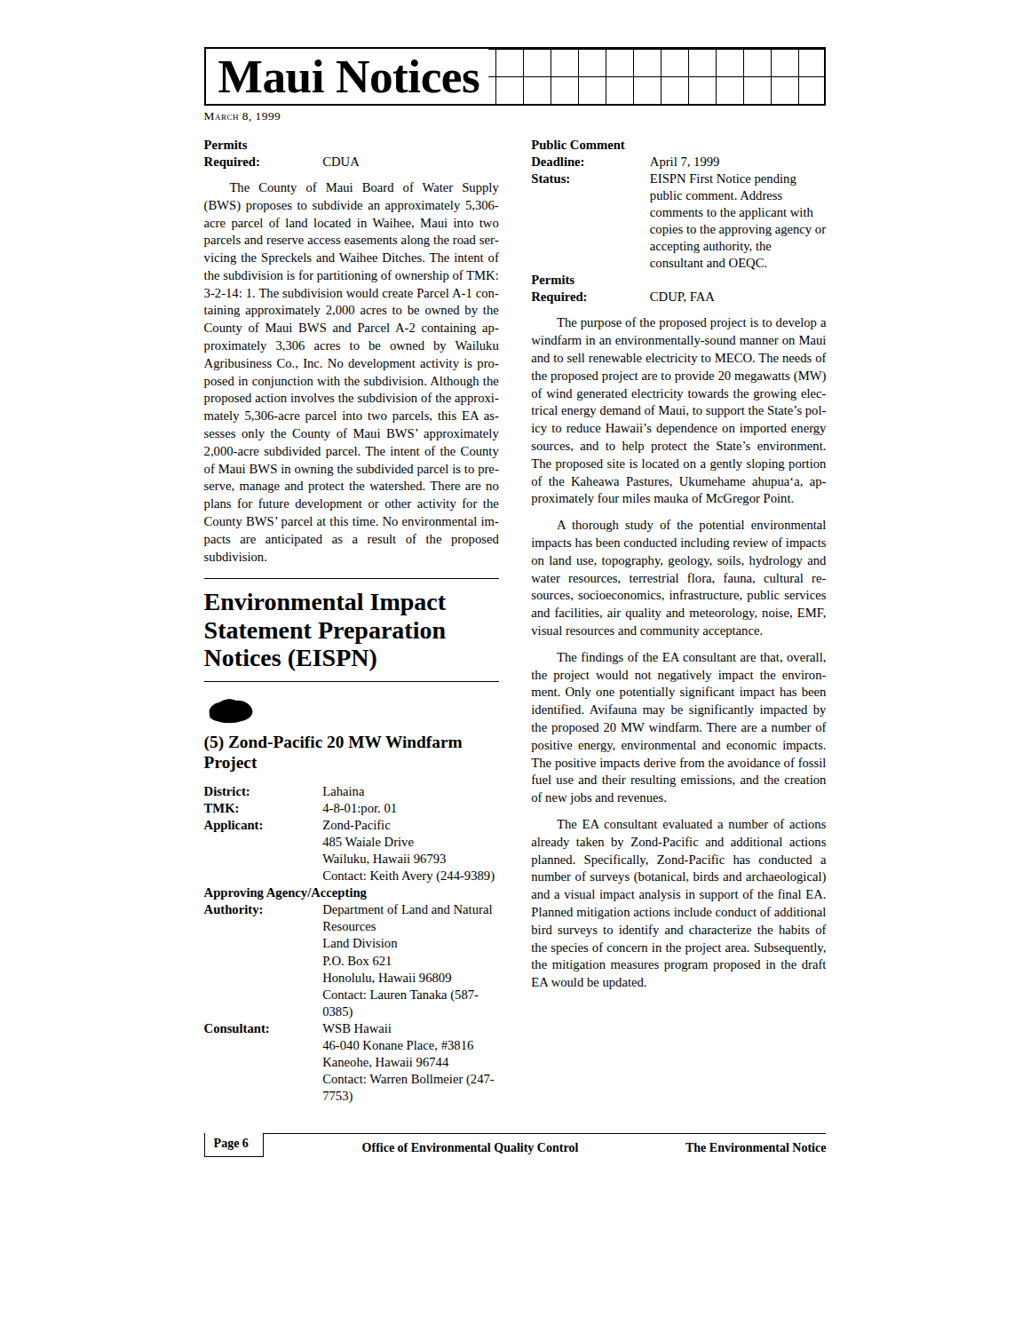Maui Notices
March 8, 1999
Permits
Required:
CDUA
The County of Maui Board of Water Supply (BWS) proposes to subdivide an approximately 5,306-acre parcel of land located in Waihee, Maui into two parcels and reserve access easements along the road servicing the Spreckels and Waihee Ditches. The intent of the subdivision is for partitioning of ownership of TMK: 3-2-14: 1. The subdivision would create Parcel A-1 containing approximately 2,000 acres to be owned by the County of Maui BWS and Parcel A-2 containing approximately 3,306 acres to be owned by Wailuku Agribusiness Co., Inc. No development activity is proposed in conjunction with the subdivision. Although the proposed action involves the subdivision of the approximately 5,306-acre parcel into two parcels, this EA assesses only the County of Maui BWS’ approximately 2,000-acre subdivided parcel. The intent of the County of Maui BWS in owning the subdivided parcel is to preserve, manage and protect the watershed. There are no plans for future development or other activity for the County BWS’ parcel at this time. No environmental impacts are anticipated as a result of the proposed subdivision.
Environmental Impact Statement Preparation Notices (EISPN)
(5) Zond-Pacific 20 MW Windfarm Project
District:
Lahaina
TMK:
4-8-01:por. 01
Applicant:
Zond-Pacific
485 Waiale Drive
Wailuku, Hawaii 96793
Contact: Keith Avery (244-9389)
Approving Agency/Accepting
Authority:
Department of Land and Natural Resources
Land Division
P.O. Box 621
Honolulu, Hawaii 96809
Contact: Lauren Tanaka (587-0385)
Consultant:
WSB Hawaii
46-040 Konane Place, #3816
Kaneohe, Hawaii 96744
Contact: Warren Bollmeier (247-7753)
Public Comment
Deadline:
April 7, 1999
Status:
EISPN First Notice pending public comment. Address comments to the applicant with copies to the approving agency or accepting authority, the consultant and OEQC.
Permits
Required:
CDUP, FAA
The purpose of the proposed project is to develop a windfarm in an environmentally-sound manner on Maui and to sell renewable electricity to MECO. The needs of the proposed project are to provide 20 megawatts (MW) of wind generated electricity towards the growing electrical energy demand of Maui, to support the State’s policy to reduce Hawaii’s dependence on imported energy sources, and to help protect the State’s environment. The proposed site is located on a gently sloping portion of the Kaheawa Pastures, Ukumehame ahupua‘a, approximately four miles mauka of McGregor Point.
A thorough study of the potential environmental impacts has been conducted including review of impacts on land use, topography, geology, soils, hydrology and water resources, terrestrial flora, fauna, cultural resources, socioeconomics, infrastructure, public services and facilities, air quality and meteorology, noise, EMF, visual resources and community acceptance.
The findings of the EA consultant are that, overall, the project would not negatively impact the environment. Only one potentially significant impact has been identified. Avifauna may be significantly impacted by the proposed 20 MW windfarm. There are a number of positive energy, environmental and economic impacts. The positive impacts derive from the avoidance of fossil fuel use and their resulting emissions, and the creation of new jobs and revenues.
The EA consultant evaluated a number of actions already taken by Zond-Pacific and additional actions planned. Specifically, Zond-Pacific has conducted a number of surveys (botanical, birds and archaeological) and a visual impact analysis in support of the final EA. Planned mitigation actions include conduct of additional bird surveys to identify and characterize the habits of the species of concern in the project area. Subsequently, the mitigation measures program proposed in the draft EA would be updated.
Page 6
Office of Environmental Quality Control
The Environmental Notice